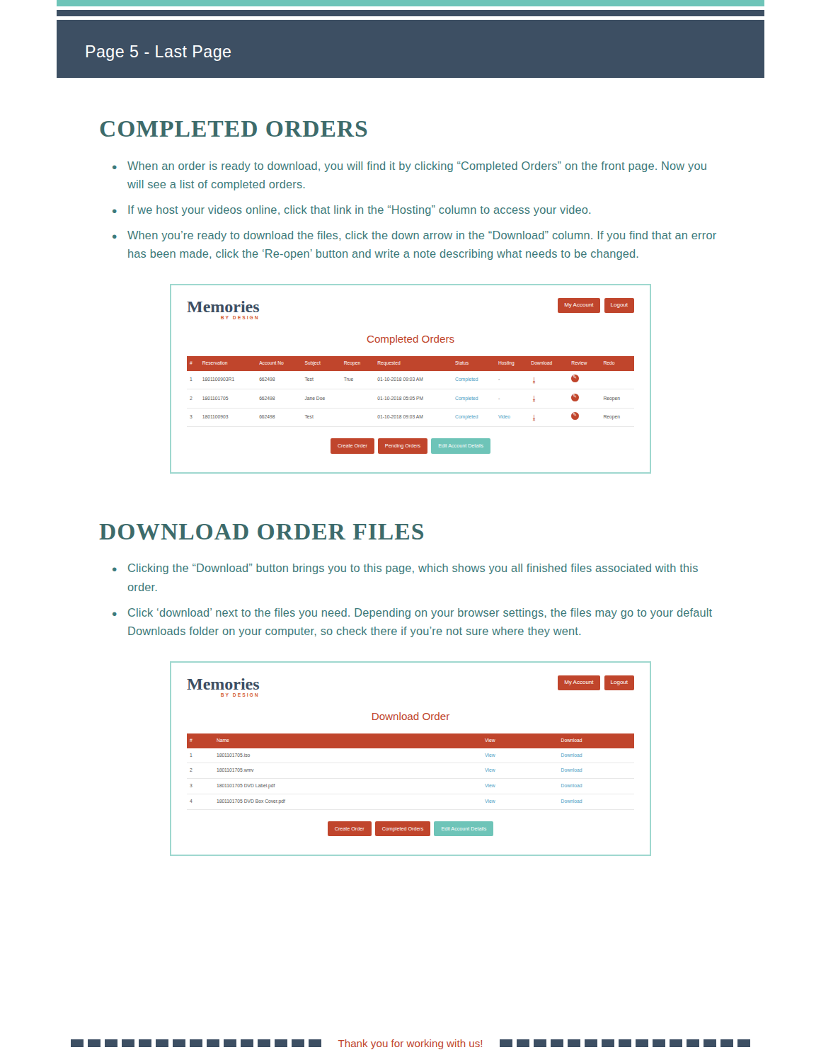Page 5 - Last Page
Completed Orders
When an order is ready to download, you will find it by clicking “Completed Orders” on the front page. Now you will see a list of completed orders.
If we host your videos online, click that link in the “Hosting” column to access your video.
When you’re ready to download the files, click the down arrow in the “Download” column. If you find that an error has been made, click the ‘Re-open’ button and write a note describing what needs to be changed.
MemoriesBY DESIGN
My Account
Logout
Completed Orders
| # | Reservation | Account No | Subject | Reopen | Requested | Status | Hosting | Download | Review | Redo |
| --- | --- | --- | --- | --- | --- | --- | --- | --- | --- | --- |
| 1 | 1801100903R1 | 662498 | Test | True | 01-10-2018 09:03 AM | Completed | - | ⭳ | | |
| 2 | 1801101705 | 662498 | Jane Doe | | 01-10-2018 05:05 PM | Completed | - | ⭳ | | Reopen |
| 3 | 1801100903 | 662498 | Test | | 01-10-2018 09:03 AM | Completed | Video | ⭳ | | Reopen |
Create Order
Pending Orders
Edit Account Details
Download Order Files
Clicking the “Download” button brings you to this page, which shows you all finished files associated with this order.
Click ‘download’ next to the files you need. Depending on your browser settings, the files may go to your default Downloads folder on your computer, so check there if you’re not sure where they went.
MemoriesBY DESIGN
My Account
Logout
Download Order
| # | Name | View | Download |
| --- | --- | --- | --- |
| 1 | 1801101705.iso | View | Download |
| 2 | 1801101705.wmv | View | Download |
| 3 | 1801101705 DVD Label.pdf | View | Download |
| 4 | 1801101705 DVD Box Cover.pdf | View | Download |
Create Order
Completed Orders
Edit Account Details
Thank you for working with us!